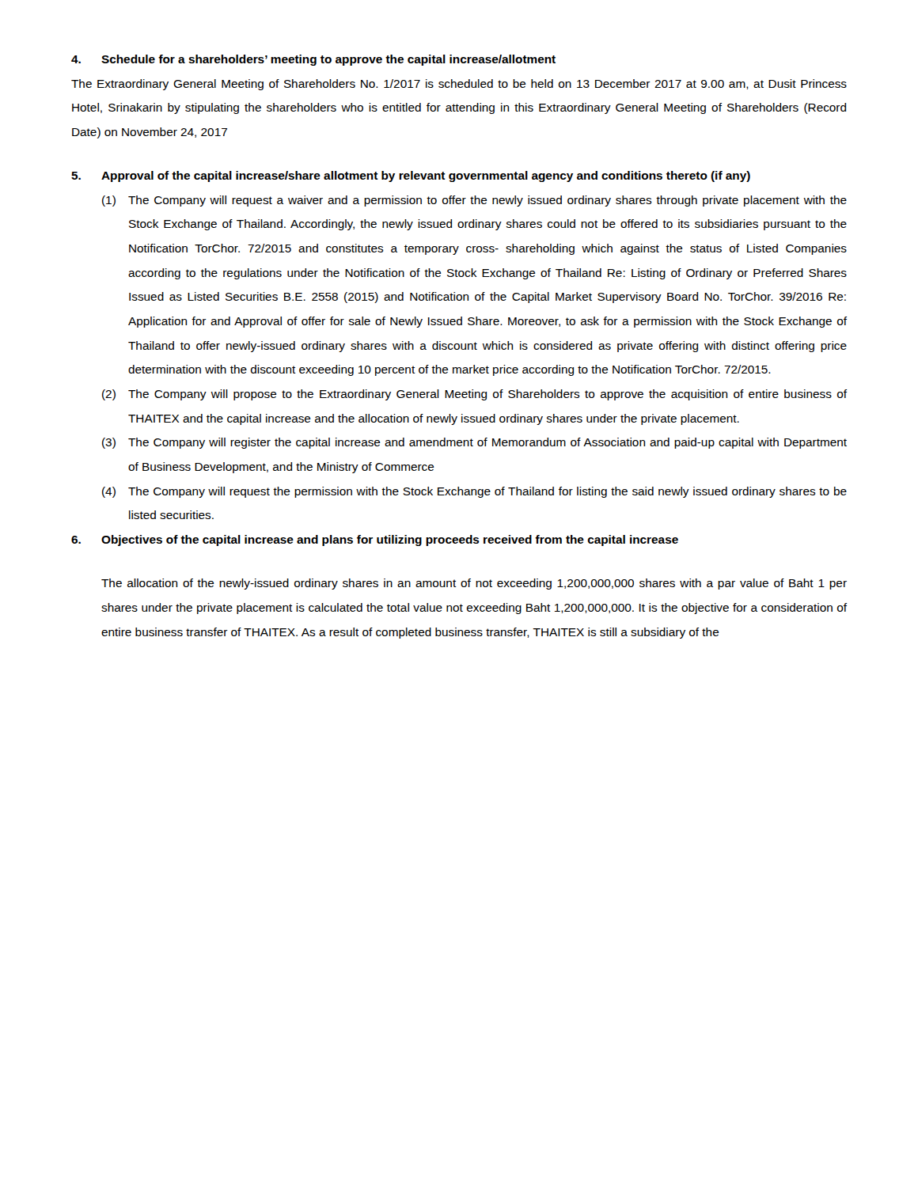4. Schedule for a shareholders’ meeting to approve the capital increase/allotment
The Extraordinary General Meeting of Shareholders No. 1/2017 is scheduled to be held on 13 December 2017 at 9.00 am, at Dusit Princess Hotel, Srinakarin by stipulating the shareholders who is entitled for attending in this Extraordinary General Meeting of Shareholders (Record Date) on November 24, 2017
5. Approval of the capital increase/share allotment by relevant governmental agency and conditions thereto (if any)
(1) The Company will request a waiver and a permission to offer the newly issued ordinary shares through private placement with the Stock Exchange of Thailand. Accordingly, the newly issued ordinary shares could not be offered to its subsidiaries pursuant to the Notification TorChor. 72/2015 and constitutes a temporary cross- shareholding which against the status of Listed Companies according to the regulations under the Notification of the Stock Exchange of Thailand Re: Listing of Ordinary or Preferred Shares Issued as Listed Securities B.E. 2558 (2015) and Notification of the Capital Market Supervisory Board No. TorChor. 39/2016 Re: Application for and Approval of offer for sale of Newly Issued Share. Moreover, to ask for a permission with the Stock Exchange of Thailand to offer newly-issued ordinary shares with a discount which is considered as private offering with distinct offering price determination with the discount exceeding 10 percent of the market price according to the Notification TorChor. 72/2015.
(2) The Company will propose to the Extraordinary General Meeting of Shareholders to approve the acquisition of entire business of THAITEX and the capital increase and the allocation of newly issued ordinary shares under the private placement.
(3) The Company will register the capital increase and amendment of Memorandum of Association and paid-up capital with Department of Business Development, and the Ministry of Commerce
(4) The Company will request the permission with the Stock Exchange of Thailand for listing the said newly issued ordinary shares to be listed securities.
6. Objectives of the capital increase and plans for utilizing proceeds received from the capital increase
The allocation of the newly-issued ordinary shares in an amount of not exceeding 1,200,000,000 shares with a par value of Baht 1 per shares under the private placement is calculated the total value not exceeding Baht 1,200,000,000. It is the objective for a consideration of entire business transfer of THAITEX. As a result of completed business transfer, THAITEX is still a subsidiary of the